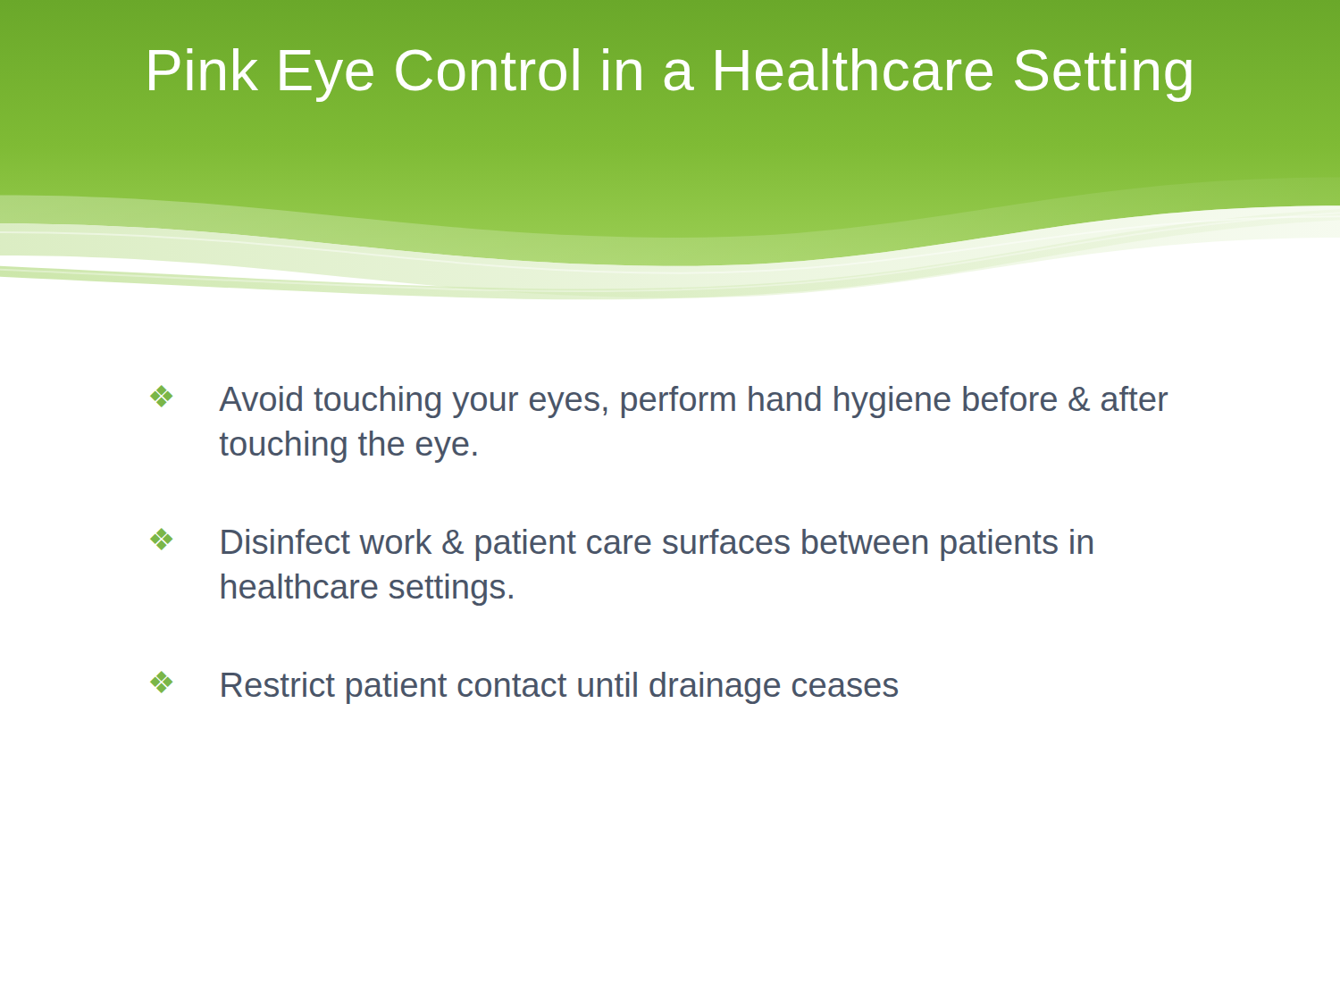Pink Eye Control in a Healthcare Setting
Avoid touching your eyes, perform hand hygiene before & after touching the eye.
Disinfect work & patient care surfaces between patients in healthcare settings.
Restrict patient contact until drainage ceases